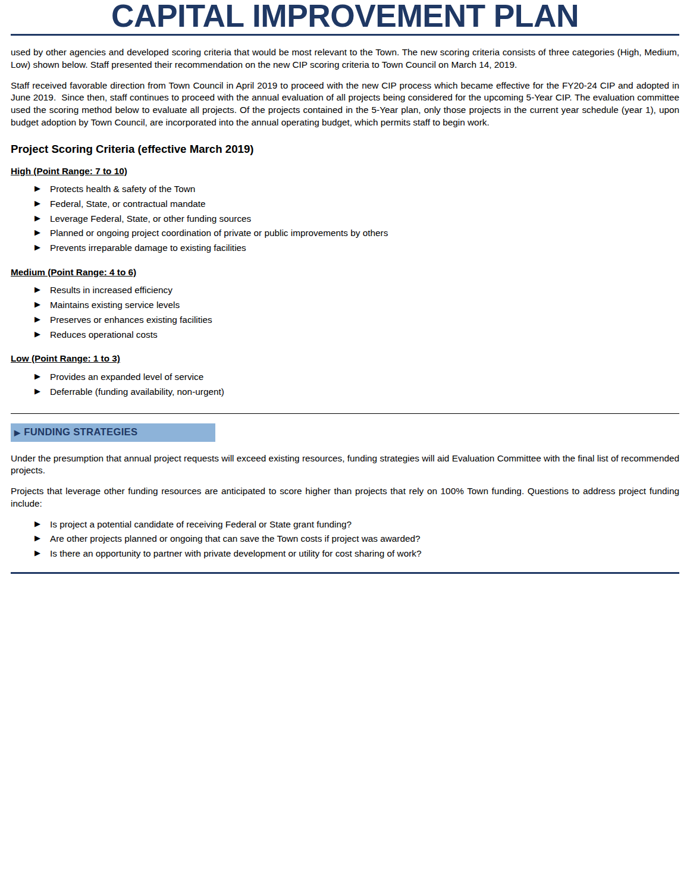CAPITAL IMPROVEMENT PLAN
used by other agencies and developed scoring criteria that would be most relevant to the Town. The new scoring criteria consists of three categories (High, Medium, Low) shown below. Staff presented their recommendation on the new CIP scoring criteria to Town Council on March 14, 2019.
Staff received favorable direction from Town Council in April 2019 to proceed with the new CIP process which became effective for the FY20-24 CIP and adopted in June 2019. Since then, staff continues to proceed with the annual evaluation of all projects being considered for the upcoming 5-Year CIP. The evaluation committee used the scoring method below to evaluate all projects. Of the projects contained in the 5-Year plan, only those projects in the current year schedule (year 1), upon budget adoption by Town Council, are incorporated into the annual operating budget, which permits staff to begin work.
Project Scoring Criteria (effective March 2019)
High (Point Range: 7 to 10)
Protects health & safety of the Town
Federal, State, or contractual mandate
Leverage Federal, State, or other funding sources
Planned or ongoing project coordination of private or public improvements by others
Prevents irreparable damage to existing facilities
Medium (Point Range: 4 to 6)
Results in increased efficiency
Maintains existing service levels
Preserves or enhances existing facilities
Reduces operational costs
Low (Point Range: 1 to 3)
Provides an expanded level of service
Deferrable (funding availability, non-urgent)
▶FUNDING STRATEGIES
Under the presumption that annual project requests will exceed existing resources, funding strategies will aid Evaluation Committee with the final list of recommended projects.
Projects that leverage other funding resources are anticipated to score higher than projects that rely on 100% Town funding. Questions to address project funding include:
Is project a potential candidate of receiving Federal or State grant funding?
Are other projects planned or ongoing that can save the Town costs if project was awarded?
Is there an opportunity to partner with private development or utility for cost sharing of work?